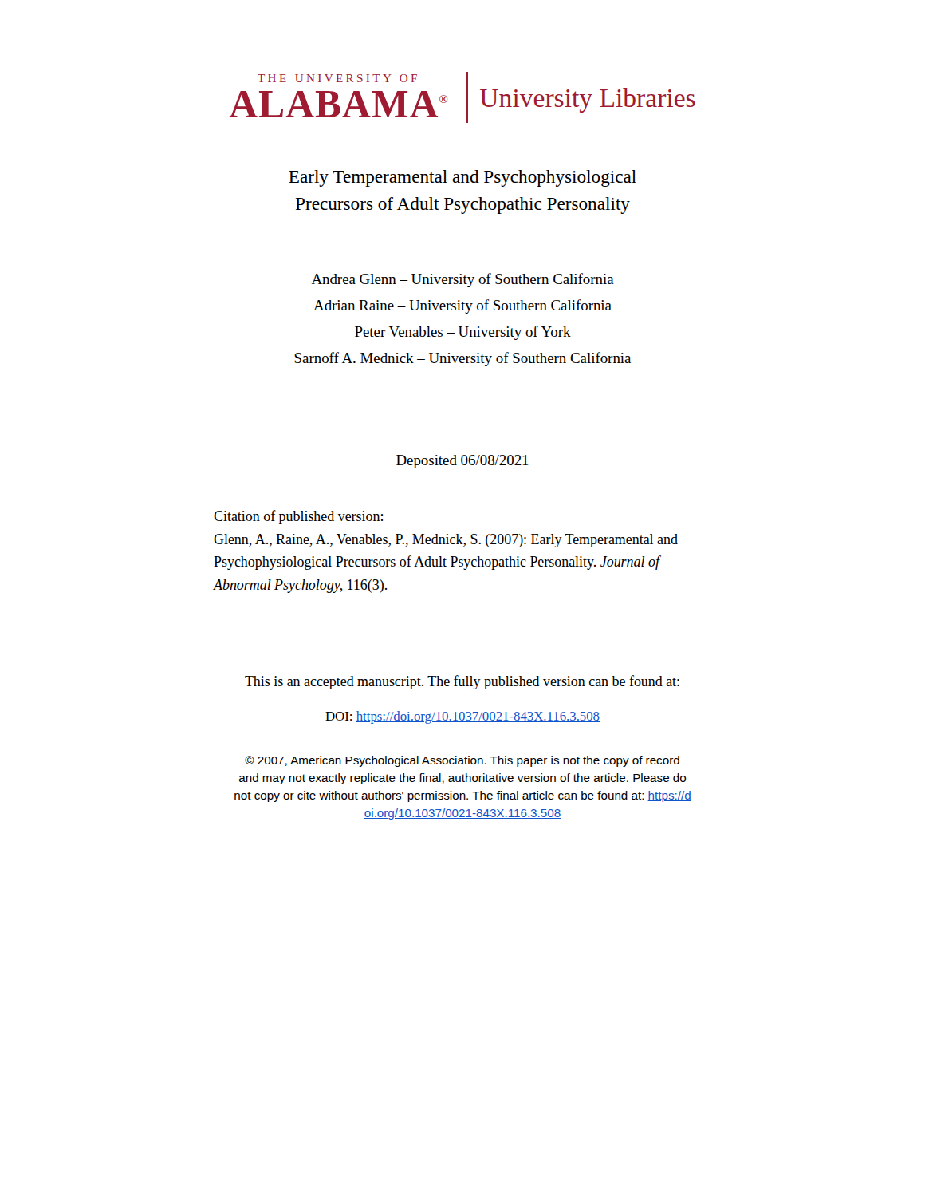The University of
ALABAMA®
University Libraries
Early Temperamental and Psychophysiological Precursors of Adult Psychopathic Personality
Andrea Glenn – University of Southern California
Adrian Raine – University of Southern California
Peter Venables – University of York
Sarnoff A. Mednick – University of Southern California
Deposited 06/08/2021
Citation of published version:
Glenn, A., Raine, A., Venables, P., Mednick, S. (2007): Early Temperamental and Psychophysiological Precursors of Adult Psychopathic Personality. Journal of Abnormal Psychology, 116(3).
This is an accepted manuscript. The fully published version can be found at:
DOI: https://doi.org/10.1037/0021-843X.116.3.508
© 2007, American Psychological Association. This paper is not the copy of record and may not exactly replicate the final, authoritative version of the article. Please do not copy or cite without authors' permission. The final article can be found at: https://doi.org/10.1037/0021-843X.116.3.508